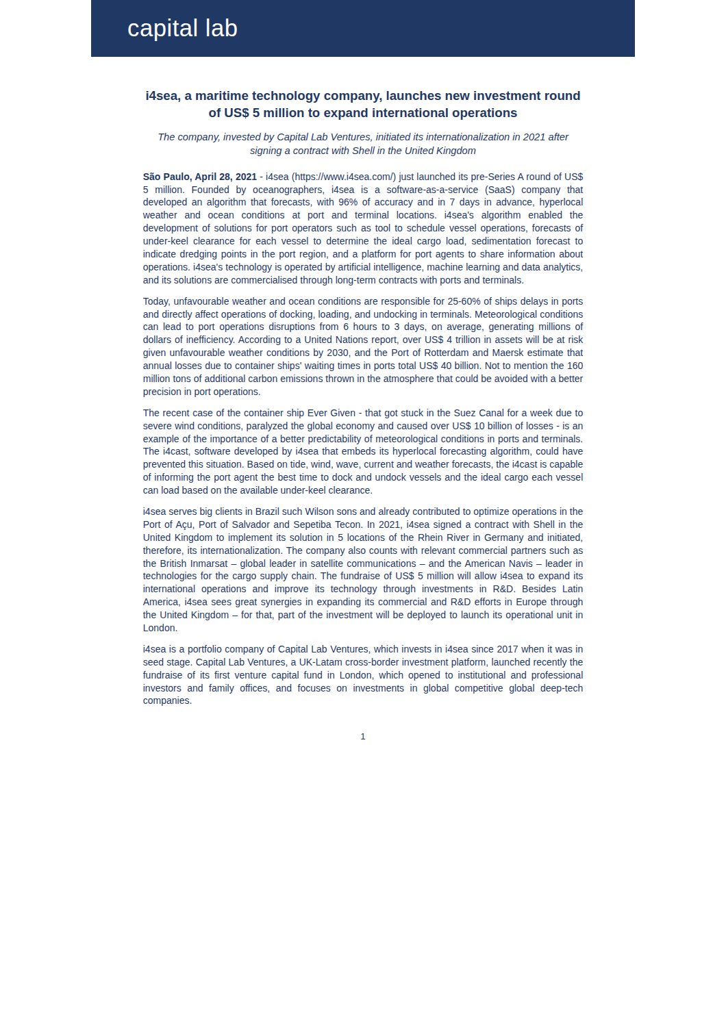capital lab
i4sea, a maritime technology company, launches new investment round of US$ 5 million to expand international operations
The company, invested by Capital Lab Ventures, initiated its internationalization in 2021 after signing a contract with Shell in the United Kingdom
São Paulo, April 28, 2021 - i4sea (https://www.i4sea.com/) just launched its pre-Series A round of US$ 5 million. Founded by oceanographers, i4sea is a software-as-a-service (SaaS) company that developed an algorithm that forecasts, with 96% of accuracy and in 7 days in advance, hyperlocal weather and ocean conditions at port and terminal locations. i4sea's algorithm enabled the development of solutions for port operators such as tool to schedule vessel operations, forecasts of under-keel clearance for each vessel to determine the ideal cargo load, sedimentation forecast to indicate dredging points in the port region, and a platform for port agents to share information about operations. i4sea's technology is operated by artificial intelligence, machine learning and data analytics, and its solutions are commercialised through long-term contracts with ports and terminals.
Today, unfavourable weather and ocean conditions are responsible for 25-60% of ships delays in ports and directly affect operations of docking, loading, and undocking in terminals. Meteorological conditions can lead to port operations disruptions from 6 hours to 3 days, on average, generating millions of dollars of inefficiency. According to a United Nations report, over US$ 4 trillion in assets will be at risk given unfavourable weather conditions by 2030, and the Port of Rotterdam and Maersk estimate that annual losses due to container ships' waiting times in ports total US$ 40 billion. Not to mention the 160 million tons of additional carbon emissions thrown in the atmosphere that could be avoided with a better precision in port operations.
The recent case of the container ship Ever Given - that got stuck in the Suez Canal for a week due to severe wind conditions, paralyzed the global economy and caused over US$ 10 billion of losses - is an example of the importance of a better predictability of meteorological conditions in ports and terminals. The i4cast, software developed by i4sea that embeds its hyperlocal forecasting algorithm, could have prevented this situation. Based on tide, wind, wave, current and weather forecasts, the i4cast is capable of informing the port agent the best time to dock and undock vessels and the ideal cargo each vessel can load based on the available under-keel clearance.
i4sea serves big clients in Brazil such Wilson sons and already contributed to optimize operations in the Port of Açu, Port of Salvador and Sepetiba Tecon. In 2021, i4sea signed a contract with Shell in the United Kingdom to implement its solution in 5 locations of the Rhein River in Germany and initiated, therefore, its internationalization. The company also counts with relevant commercial partners such as the British Inmarsat – global leader in satellite communications – and the American Navis – leader in technologies for the cargo supply chain. The fundraise of US$ 5 million will allow i4sea to expand its international operations and improve its technology through investments in R&D. Besides Latin America, i4sea sees great synergies in expanding its commercial and R&D efforts in Europe through the United Kingdom – for that, part of the investment will be deployed to launch its operational unit in London.
i4sea is a portfolio company of Capital Lab Ventures, which invests in i4sea since 2017 when it was in seed stage. Capital Lab Ventures, a UK-Latam cross-border investment platform, launched recently the fundraise of its first venture capital fund in London, which opened to institutional and professional investors and family offices, and focuses on investments in global competitive global deep-tech companies.
1